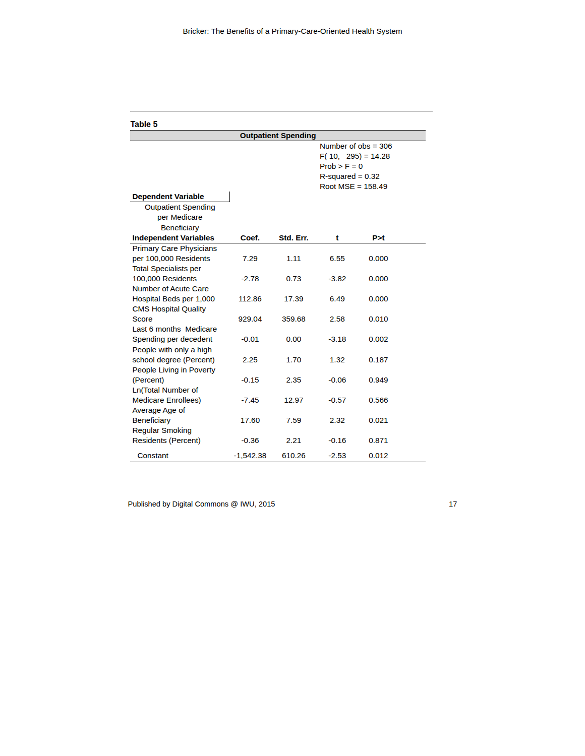Bricker: The Benefits of a Primary-Care-Oriented Health System
Table 5
| Outpatient Spending |
| | | | Number of obs = 306 |
| | | | F( 10, 295) = 14.28 |
| | | | Prob > F = 0 |
| | | | R-squared = 0.32 |
| | | | Root MSE = 158.49 |
| Dependent Variable | | | | | |
| Outpatient Spending | | | | | |
| per Medicare | | | | | |
| Beneficiary | | | | | |
| Independent Variables | Coef. | Std. Err. | t | P>t | |
| Primary Care Physicians | | | | | |
| per 100,000 Residents | 7.29 | 1.11 | 6.55 | 0.000 | |
| Total Specialists per | | | | | |
| 100,000 Residents | -2.78 | 0.73 | -3.82 | 0.000 | |
| Number of Acute Care | | | | | |
| Hospital Beds per 1,000 | 112.86 | 17.39 | 6.49 | 0.000 | |
| CMS Hospital Quality | | | | | |
| Score | 929.04 | 359.68 | 2.58 | 0.010 | |
| Last 6 months Medicare | | | | | |
| Spending per decedent | -0.01 | 0.00 | -3.18 | 0.002 | |
| People with only a high | | | | | |
| school degree (Percent) | 2.25 | 1.70 | 1.32 | 0.187 | |
| People Living in Poverty | | | | | |
| (Percent) | -0.15 | 2.35 | -0.06 | 0.949 | |
| Ln(Total Number of | | | | | |
| Medicare Enrollees) | -7.45 | 12.97 | -0.57 | 0.566 | |
| Average Age of | | | | | |
| Beneficiary | 17.60 | 7.59 | 2.32 | 0.021 | |
| Regular Smoking | | | | | |
| Residents (Percent) | -0.36 | 2.21 | -0.16 | 0.871 | |
| Constant | -1,542.38 | 610.26 | -2.53 | 0.012 | |
Published by Digital Commons @ IWU, 2015
17